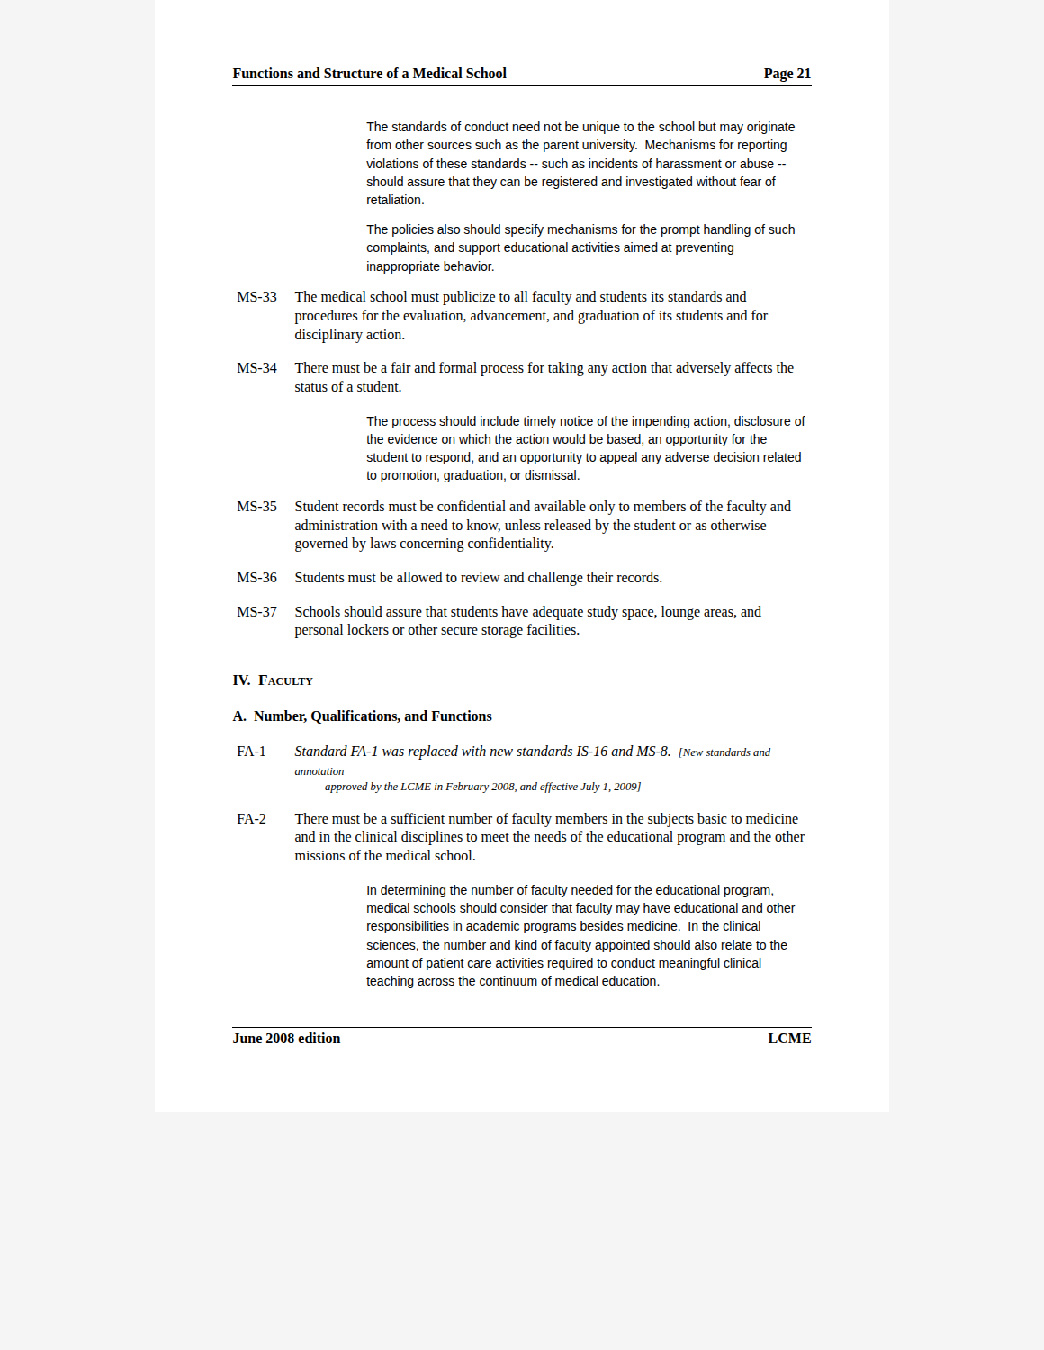Functions and Structure of a Medical School Page 21
The standards of conduct need not be unique to the school but may originate from other sources such as the parent university. Mechanisms for reporting violations of these standards -- such as incidents of harassment or abuse -- should assure that they can be registered and investigated without fear of retaliation.
The policies also should specify mechanisms for the prompt handling of such complaints, and support educational activities aimed at preventing inappropriate behavior.
MS-33
The medical school must publicize to all faculty and students its standards and procedures for the evaluation, advancement, and graduation of its students and for disciplinary action.
MS-34
There must be a fair and formal process for taking any action that adversely affects the status of a student.
The process should include timely notice of the impending action, disclosure of the evidence on which the action would be based, an opportunity for the student to respond, and an opportunity to appeal any adverse decision related to promotion, graduation, or dismissal.
MS-35
Student records must be confidential and available only to members of the faculty and administration with a need to know, unless released by the student or as otherwise governed by laws concerning confidentiality.
MS-36
Students must be allowed to review and challenge their records.
MS-37
Schools should assure that students have adequate study space, lounge areas, and personal lockers or other secure storage facilities.
IV. Faculty
A. Number, Qualifications, and Functions
FA-1
Standard FA-1 was replaced with new standards IS-16 and MS-8. [New standards and annotation approved by the LCME in February 2008, and effective July 1, 2009]
FA-2
There must be a sufficient number of faculty members in the subjects basic to medicine and in the clinical disciplines to meet the needs of the educational program and the other missions of the medical school.
In determining the number of faculty needed for the educational program, medical schools should consider that faculty may have educational and other responsibilities in academic programs besides medicine. In the clinical sciences, the number and kind of faculty appointed should also relate to the amount of patient care activities required to conduct meaningful clinical teaching across the continuum of medical education.
June 2008 edition LCME